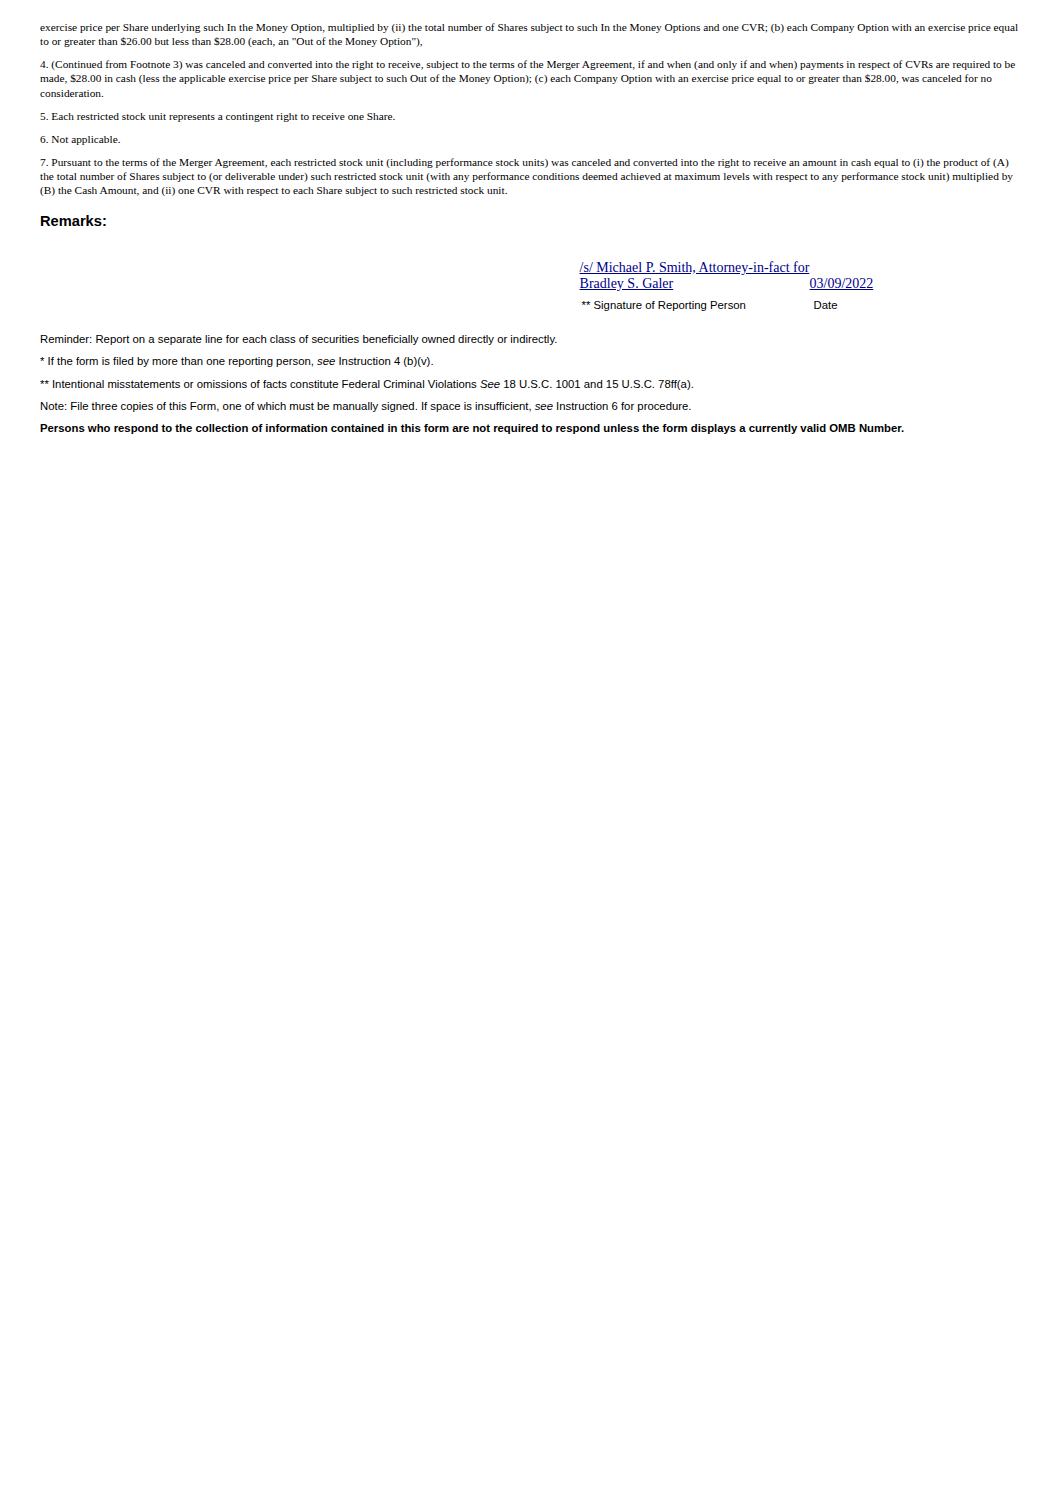exercise price per Share underlying such In the Money Option, multiplied by (ii) the total number of Shares subject to such In the Money Options and one CVR; (b) each Company Option with an exercise price equal to or greater than $26.00 but less than $28.00 (each, an "Out of the Money Option"),
4. (Continued from Footnote 3) was canceled and converted into the right to receive, subject to the terms of the Merger Agreement, if and when (and only if and when) payments in respect of CVRs are required to be made, $28.00 in cash (less the applicable exercise price per Share subject to such Out of the Money Option); (c) each Company Option with an exercise price equal to or greater than $28.00, was canceled for no consideration.
5. Each restricted stock unit represents a contingent right to receive one Share.
6. Not applicable.
7. Pursuant to the terms of the Merger Agreement, each restricted stock unit (including performance stock units) was canceled and converted into the right to receive an amount in cash equal to (i) the product of (A) the total number of Shares subject to (or deliverable under) such restricted stock unit (with any performance conditions deemed achieved at maximum levels with respect to any performance stock unit) multiplied by (B) the Cash Amount, and (ii) one CVR with respect to each Share subject to such restricted stock unit.
Remarks:
| /s/ Michael P. Smith, Attorney-in-fact for Bradley S. Galer | 03/09/2022 |
| ** Signature of Reporting Person | Date |
Reminder: Report on a separate line for each class of securities beneficially owned directly or indirectly.
* If the form is filed by more than one reporting person, see Instruction 4 (b)(v).
** Intentional misstatements or omissions of facts constitute Federal Criminal Violations See 18 U.S.C. 1001 and 15 U.S.C. 78ff(a).
Note: File three copies of this Form, one of which must be manually signed. If space is insufficient, see Instruction 6 for procedure.
Persons who respond to the collection of information contained in this form are not required to respond unless the form displays a currently valid OMB Number.